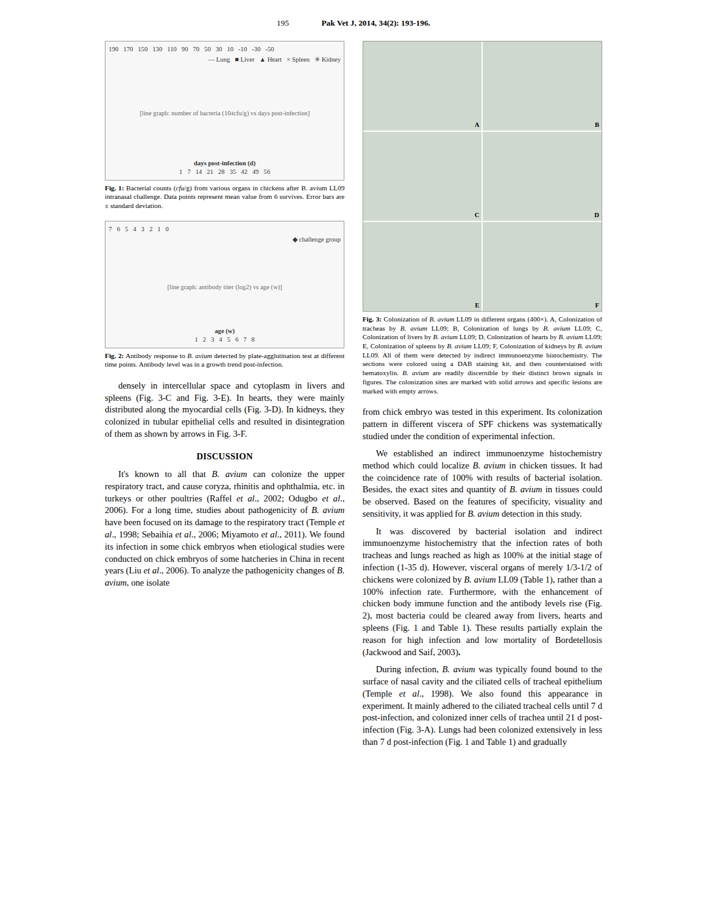195 Pak Vet J, 2014, 34(2): 193-196.
190 170 150 130 110 90 70 50 30 10 -10 -30 -50
— Lung ■ Liver ▲ Heart × Spleen ✳ Kidney
[line graph: number of bacteria (104 cfu/g) vs days post-infection]
days post-infection (d)
1 7 14 21 28 35 42 49 56
Fig. 1: Bacterial counts (cfu/g) from various organs in chickens after B. avium LL09 intranasal challenge. Data points represent mean value from 6 survives. Error bars are ± standard deviation.
7 6 5 4 3 2 1 0
◆ challenge group
[line graph: antibody titer (log2) vs age (w)]
age (w)
1 2 3 4 5 6 7 8
Fig. 2: Antibody response to B. avium detected by plate-agglutination test at different time points. Antibody level was in a growth trend post-infection.
densely in intercellular space and cytoplasm in livers and spleens (Fig. 3-C and Fig. 3-E). In hearts, they were mainly distributed along the myocardial cells (Fig. 3-D). In kidneys, they colonized in tubular epithelial cells and resulted in disintegration of them as shown by arrows in Fig. 3-F.
DISCUSSION
It's known to all that B. avium can colonize the upper respiratory tract, and cause coryza, rhinitis and ophthalmia, etc. in turkeys or other poultries (Raffel et al., 2002; Odugbo et al., 2006). For a long time, studies about pathogenicity of B. avium have been focused on its damage to the respiratory tract (Temple et al., 1998; Sebaihia et al., 2006; Miyamoto et al., 2011). We found its infection in some chick embryos when etiological studies were conducted on chick embryos of some hatcheries in China in recent years (Liu et al., 2006). To analyze the pathogenicity changes of B. avium, one isolate
A
B
C
D
E
F
Fig. 3: Colonization of B. avium LL09 in different organs (400×). A, Colonization of tracheas by B. avium LL09; B, Colonization of lungs by B. avium LL09; C, Colonization of livers by B. avium LL09; D, Colonization of hearts by B. avium LL09; E, Colonization of spleens by B. avium LL09; F, Colonization of kidneys by B. avium LL09. All of them were detected by indirect immunoenzyme histochemistry. The sections were colored using a DAB staining kit, and then counterstained with hematoxylin. B. avium are readily discernible by their distinct brown signals in figures. The colonization sites are marked with solid arrows and specific lesions are marked with empty arrows.
from chick embryo was tested in this experiment. Its colonization pattern in different viscera of SPF chickens was systematically studied under the condition of experimental infection.
We established an indirect immunoenzyme histochemistry method which could localize B. avium in chicken tissues. It had the coincidence rate of 100% with results of bacterial isolation. Besides, the exact sites and quantity of B. avium in tissues could be observed. Based on the features of specificity, visuality and sensitivity, it was applied for B. avium detection in this study.
It was discovered by bacterial isolation and indirect immunoenzyme histochemistry that the infection rates of both tracheas and lungs reached as high as 100% at the initial stage of infection (1-35 d). However, visceral organs of merely 1/3-1/2 of chickens were colonized by B. avium LL09 (Table 1), rather than a 100% infection rate. Furthermore, with the enhancement of chicken body immune function and the antibody levels rise (Fig. 2), most bacteria could be cleared away from livers, hearts and spleens (Fig. 1 and Table 1). These results partially explain the reason for high infection and low mortality of Bordetellosis (Jackwood and Saif, 2003).
During infection, B. avium was typically found bound to the surface of nasal cavity and the ciliated cells of tracheal epithelium (Temple et al., 1998). We also found this appearance in experiment. It mainly adhered to the ciliated tracheal cells until 7 d post-infection, and colonized inner cells of trachea until 21 d post-infection (Fig. 3-A). Lungs had been colonized extensively in less than 7 d post-infection (Fig. 1 and Table 1) and gradually